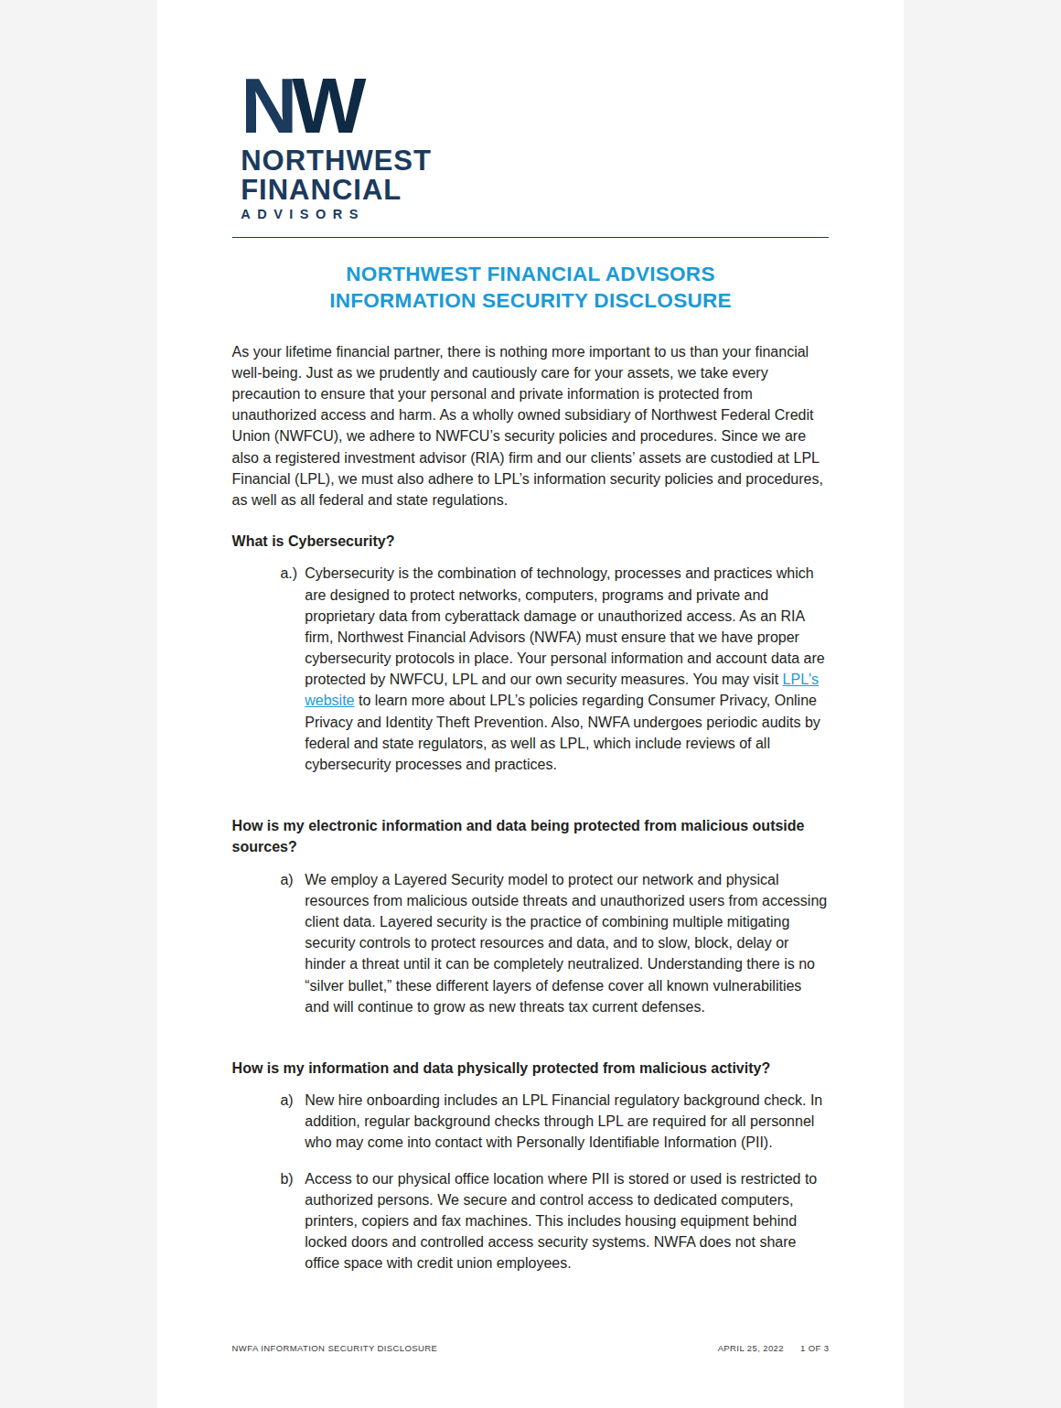NW NORTHWEST FINANCIAL ADVISORS
Northwest Financial Advisors
Information Security Disclosure
As your lifetime financial partner, there is nothing more important to us than your financial well-being. Just as we prudently and cautiously care for your assets, we take every precaution to ensure that your personal and private information is protected from unauthorized access and harm. As a wholly owned subsidiary of Northwest Federal Credit Union (NWFCU), we adhere to NWFCU’s security policies and procedures. Since we are also a registered investment advisor (RIA) firm and our clients’ assets are custodied at LPL Financial (LPL), we must also adhere to LPL’s information security policies and procedures, as well as all federal and state regulations.
What is Cybersecurity?
Cybersecurity is the combination of technology, processes and practices which are designed to protect networks, computers, programs and private and proprietary data from cyberattack damage or unauthorized access. As an RIA firm, Northwest Financial Advisors (NWFA) must ensure that we have proper cybersecurity protocols in place. Your personal information and account data are protected by NWFCU, LPL and our own security measures. You may visit LPL's website to learn more about LPL’s policies regarding Consumer Privacy, Online Privacy and Identity Theft Prevention. Also, NWFA undergoes periodic audits by federal and state regulators, as well as LPL, which include reviews of all cybersecurity processes and practices.
How is my electronic information and data being protected from malicious outside sources?
We employ a Layered Security model to protect our network and physical resources from malicious outside threats and unauthorized users from accessing client data. Layered security is the practice of combining multiple mitigating security controls to protect resources and data, and to slow, block, delay or hinder a threat until it can be completely neutralized. Understanding there is no “silver bullet,” these different layers of defense cover all known vulnerabilities and will continue to grow as new threats tax current defenses.
How is my information and data physically protected from malicious activity?
New hire onboarding includes an LPL Financial regulatory background check. In addition, regular background checks through LPL are required for all personnel who may come into contact with Personally Identifiable Information (PII).
Access to our physical office location where PII is stored or used is restricted to authorized persons. We secure and control access to dedicated computers, printers, copiers and fax machines. This includes housing equipment behind locked doors and controlled access security systems. NWFA does not share office space with credit union employees.
NWFA INFORMATION SECURITY DISCLOSURE
APRIL 25, 20221 OF 3